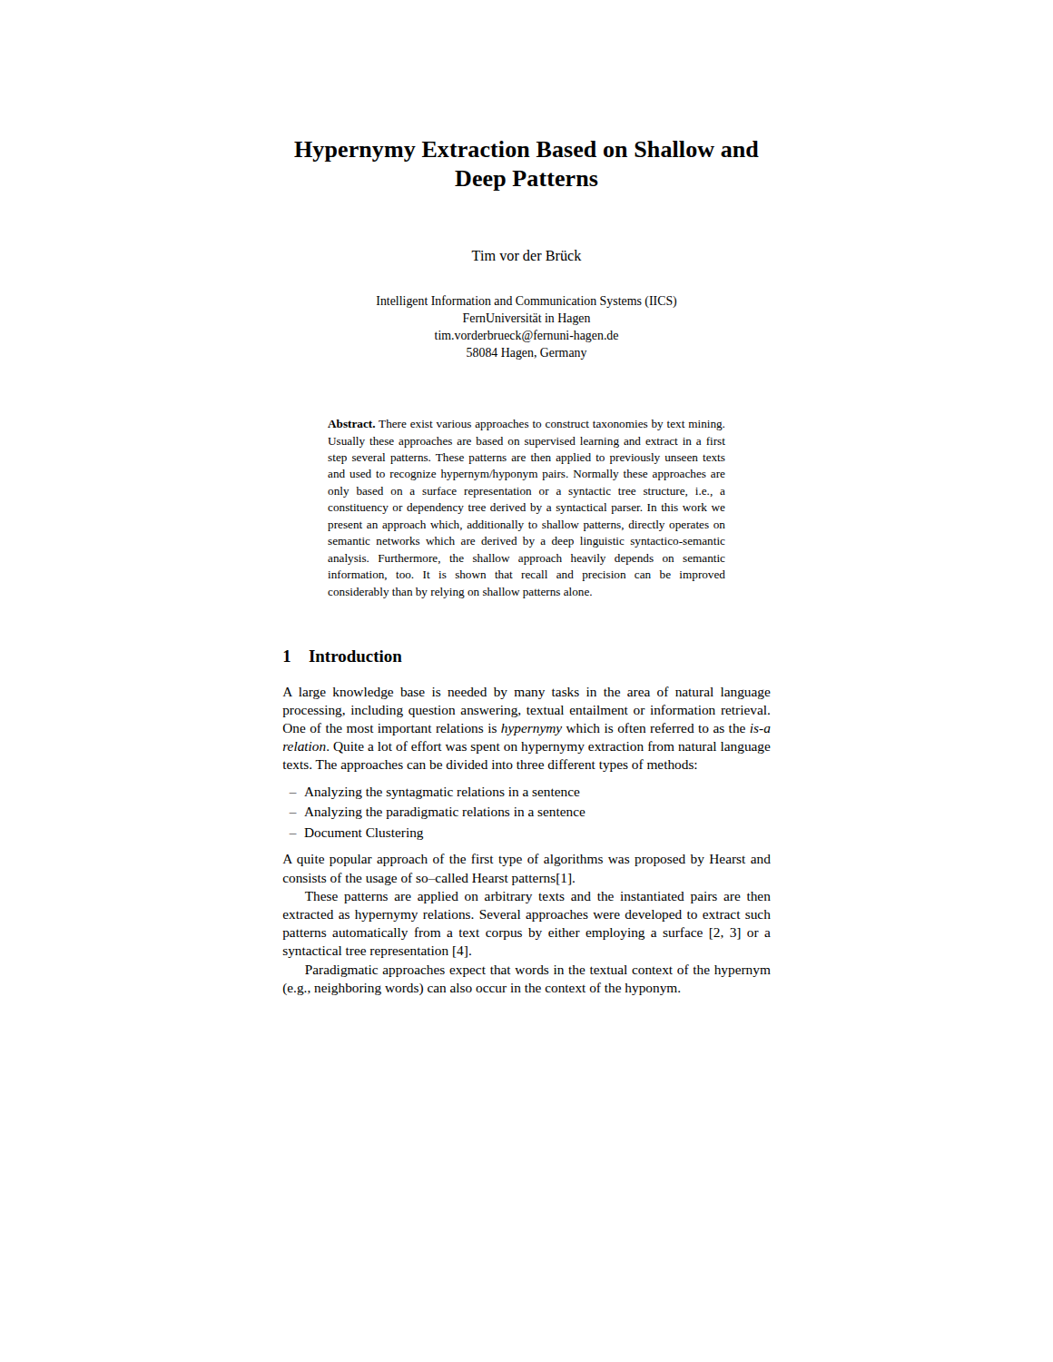Hypernymy Extraction Based on Shallow and
Deep Patterns
Tim vor der Brück
Intelligent Information and Communication Systems (IICS)
FernUniversität in Hagen
tim.vorderbrueck@fernuni-hagen.de
58084 Hagen, Germany
Abstract. There exist various approaches to construct taxonomies by text mining. Usually these approaches are based on supervised learning and extract in a first step several patterns. These patterns are then applied to previously unseen texts and used to recognize hypernym/hyponym pairs. Normally these approaches are only based on a surface representation or a syntactic tree structure, i.e., a constituency or dependency tree derived by a syntactical parser. In this work we present an approach which, additionally to shallow patterns, directly operates on semantic networks which are derived by a deep linguistic syntactico-semantic analysis. Furthermore, the shallow approach heavily depends on semantic information, too. It is shown that recall and precision can be improved considerably than by relying on shallow patterns alone.
1 Introduction
A large knowledge base is needed by many tasks in the area of natural language processing, including question answering, textual entailment or information retrieval. One of the most important relations is hypernymy which is often referred to as the is-a relation. Quite a lot of effort was spent on hypernymy extraction from natural language texts. The approaches can be divided into three different types of methods:
Analyzing the syntagmatic relations in a sentence
Analyzing the paradigmatic relations in a sentence
Document Clustering
A quite popular approach of the first type of algorithms was proposed by Hearst and consists of the usage of so–called Hearst patterns[1].
These patterns are applied on arbitrary texts and the instantiated pairs are then extracted as hypernymy relations. Several approaches were developed to extract such patterns automatically from a text corpus by either employing a surface [2, 3] or a syntactical tree representation [4].
Paradigmatic approaches expect that words in the textual context of the hypernym (e.g., neighboring words) can also occur in the context of the hyponym.